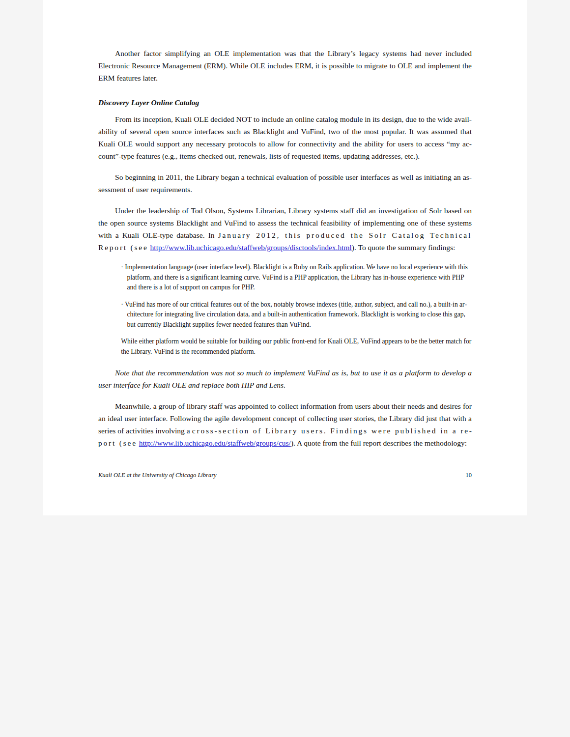Another factor simplifying an OLE implementation was that the Library’s legacy systems had never included Electronic Resource Management (ERM). While OLE includes ERM, it is possible to migrate to OLE and implement the ERM features later.
Discovery Layer Online Catalog
From its inception, Kuali OLE decided NOT to include an online catalog module in its design, due to the wide availability of several open source interfaces such as Blacklight and VuFind, two of the most popular. It was assumed that Kuali OLE would support any necessary protocols to allow for connectivity and the ability for users to access “my account”-type features (e.g., items checked out, renewals, lists of requested items, updating addresses, etc.).
So beginning in 2011, the Library began a technical evaluation of possible user interfaces as well as initiating an assessment of user requirements.
Under the leadership of Tod Olson, Systems Librarian, Library systems staff did an investigation of Solr based on the open source systems Blacklight and VuFind to assess the technical feasibility of implementing one of these systems with a Kuali OLE-type database. In January 2012, this produced the Solr Catalog Technical Report (see http://www.lib.uchicago.edu/staffweb/groups/disctools/index.html). To quote the summary findings:
· Implementation language (user interface level). Blacklight is a Ruby on Rails application. We have no local experience with this platform, and there is a significant learning curve. VuFind is a PHP application, the Library has in-house experience with PHP and there is a lot of support on campus for PHP.
· VuFind has more of our critical features out of the box, notably browse indexes (title, author, subject, and call no.), a built-in architecture for integrating live circulation data, and a built-in authentication framework. Blacklight is working to close this gap, but currently Blacklight supplies fewer needed features than VuFind.
While either platform would be suitable for building our public front-end for Kuali OLE, VuFind appears to be the better match for the Library. VuFind is the recommended platform.
Note that the recommendation was not so much to implement VuFind as is, but to use it as a platform to develop a user interface for Kuali OLE and replace both HIP and Lens.
Meanwhile, a group of library staff was appointed to collect information from users about their needs and desires for an ideal user interface. Following the agile development concept of collecting user stories, the Library did just that with a series of activities involving a cross-section of Library users. Findings were published in a report (see http://www.lib.uchicago.edu/staffweb/groups/cus/). A quote from the full report describes the methodology:
Kuali OLE at the University of Chicago Library 10